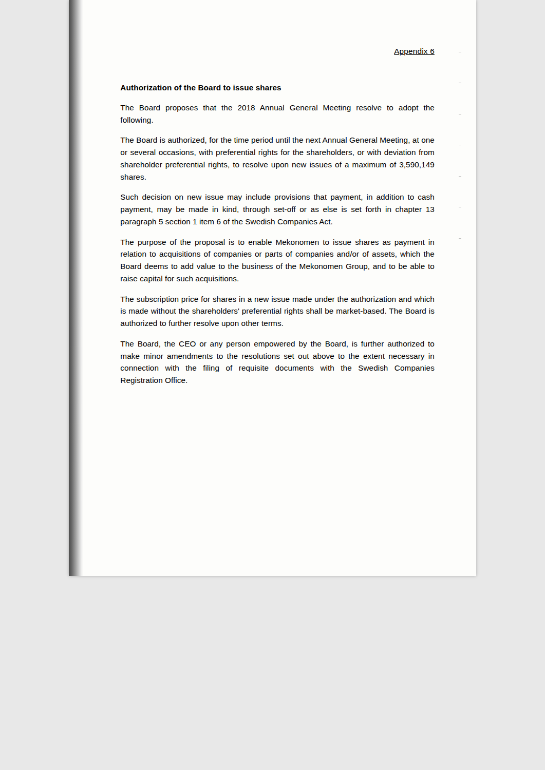Appendix 6
Authorization of the Board to issue shares
The Board proposes that the 2018 Annual General Meeting resolve to adopt the following.
The Board is authorized, for the time period until the next Annual General Meeting, at one or several occasions, with preferential rights for the shareholders, or with deviation from shareholder preferential rights, to resolve upon new issues of a maximum of 3,590,149 shares.
Such decision on new issue may include provisions that payment, in addition to cash payment, may be made in kind, through set-off or as else is set forth in chapter 13 paragraph 5 section 1 item 6 of the Swedish Companies Act.
The purpose of the proposal is to enable Mekonomen to issue shares as payment in relation to acquisitions of companies or parts of companies and/or of assets, which the Board deems to add value to the business of the Mekonomen Group, and to be able to raise capital for such acquisitions.
The subscription price for shares in a new issue made under the authorization and which is made without the shareholders' preferential rights shall be market-based. The Board is authorized to further resolve upon other terms.
The Board, the CEO or any person empowered by the Board, is further authorized to make minor amendments to the resolutions set out above to the extent necessary in connection with the filing of requisite documents with the Swedish Companies Registration Office.